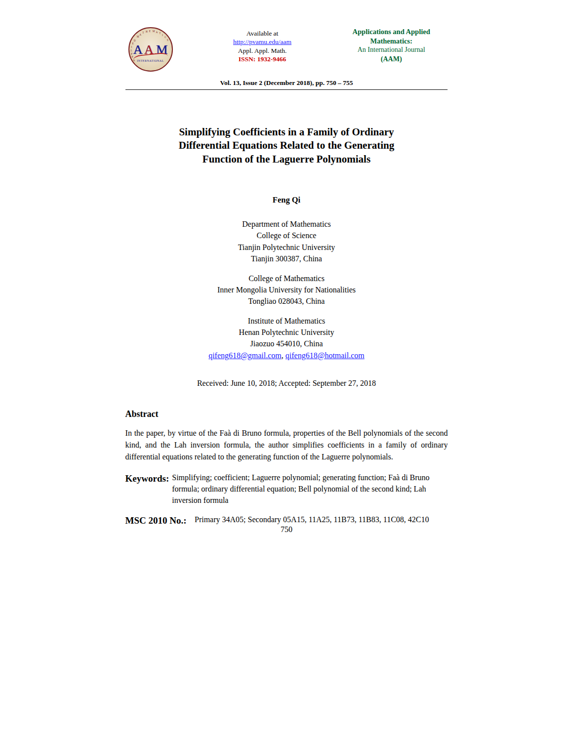A P P L I E D M A T H E M A T I C S
A A M
INTERNATIONAL
Available at
http://pvamu.edu/aam
Appl. Appl. Math.
ISSN: 1932-9466
Applications and Applied
Mathematics:
An International Journal
(AAM)
Vol. 13, Issue 2 (December 2018), pp. 750 – 755
Simplifying Coefficients in a Family of Ordinary
Differential Equations Related to the Generating
Function of the Laguerre Polynomials
Feng Qi
Department of Mathematics
College of Science
Tianjin Polytechnic University
Tianjin 300387, China
College of Mathematics
Inner Mongolia University for Nationalities
Tongliao 028043, China
Institute of Mathematics
Henan Polytechnic University
Jiaozuo 454010, China
qifeng618@gmail.com, qifeng618@hotmail.com
Received: June 10, 2018; Accepted: September 27, 2018
Abstract
In the paper, by virtue of the Faà di Bruno formula, properties of the Bell polynomials of the second kind, and the Lah inversion formula, the author simplifies coefficients in a family of ordinary differential equations related to the generating function of the Laguerre polynomials.
Keywords:
Simplifying; coefficient; Laguerre polynomial; generating function; Faà di Bruno formula; ordinary differential equation; Bell polynomial of the second kind; Lah inversion formula
MSC 2010 No.:
Primary 34A05; Secondary 05A15, 11A25, 11B73, 11B83, 11C08, 42C10
750